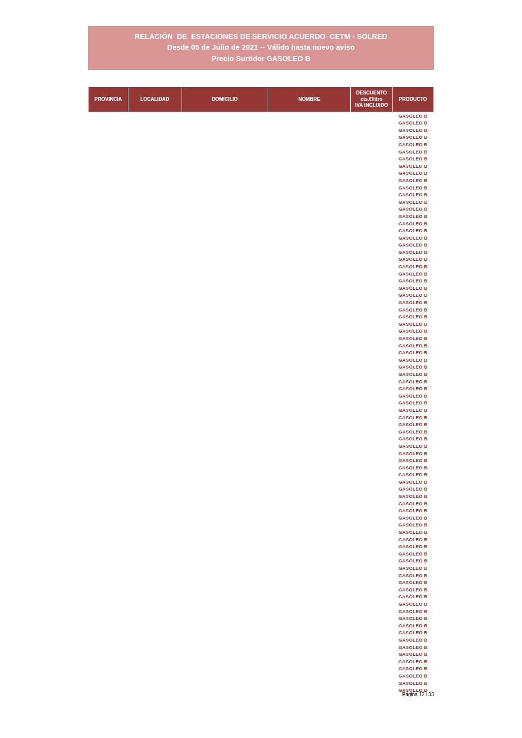RELACIÓN DE ESTACIONES DE SERVICIO ACUERDO CETM - SOLRED
Desde 05 de Julio de 2021 -- Válido hasta nuevo aviso
Precio Surtidor GASOLEO B
| PROVINCIA | LOCALIDAD | DOMICILIO | NOMBRE | DESCUENTO cts.€/litro IVA INCLUIDO | PRODUCTO |
| --- | --- | --- | --- | --- | --- |
| | | | | | GASOLEO B |
| | | | | | GASOLEO B |
| | | | | | GASOLEO B |
| | | | | | GASOLEO B |
| | | | | | GASOLEO B |
| | | | | | GASOLEO B |
| | | | | | GASOLEO B |
| | | | | | GASOLEO B |
| | | | | | GASOLEO B |
| | | | | | GASOLEO B |
| | | | | | GASOLEO B |
| | | | | | GASOLEO B |
| | | | | | GASOLEO B |
| | | | | | GASOLEO B |
| | | | | | GASOLEO B |
| | | | | | GASOLEO B |
| | | | | | GASOLEO B |
| | | | | | GASOLEO B |
| | | | | | GASOLEO B |
| | | | | | GASOLEO B |
| | | | | | GASOLEO B |
| | | | | | GASOLEO B |
| | | | | | GASOLEO B |
| | | | | | GASOLEO B |
| | | | | | GASOLEO B |
| | | | | | GASOLEO B |
| | | | | | GASOLEO B |
| | | | | | GASOLEO B |
| | | | | | GASOLEO B |
| | | | | | GASOLEO B |
| | | | | | GASOLEO B |
| | | | | | GASOLEO B |
| | | | | | GASOLEO B |
| | | | | | GASOLEO B |
| | | | | | GASOLEO B |
| | | | | | GASOLEO B |
| | | | | | GASOLEO B |
| | | | | | GASOLEO B |
| | | | | | GASOLEO B |
| | | | | | GASOLEO B |
| | | | | | GASOLEO B |
| | | | | | GASOLEO B |
| | | | | | GASOLEO B |
| | | | | | GASOLEO B |
| | | | | | GASOLEO B |
| | | | | | GASOLEO B |
| | | | | | GASOLEO B |
| | | | | | GASOLEO B |
| | | | | | GASOLEO B |
| | | | | | GASOLEO B |
| | | | | | GASOLEO B |
| | | | | | GASOLEO B |
| | | | | | GASOLEO B |
| | | | | | GASOLEO B |
| | | | | | GASOLEO B |
| | | | | | GASOLEO B |
| | | | | | GASOLEO B |
| | | | | | GASOLEO B |
| | | | | | GASOLEO B |
| | | | | | GASOLEO B |
| | | | | | GASOLEO B |
| | | | | | GASOLEO B |
| | | | | | GASOLEO B |
| | | | | | GASOLEO B |
| | | | | | GASOLEO B |
| | | | | | GASOLEO B |
| | | | | | GASOLEO B |
| | | | | | GASOLEO B |
| | | | | | GASOLEO B |
| | | | | | GASOLEO B |
| | | | | | GASOLEO B |
| | | | | | GASOLEO B |
| | | | | | GASOLEO B |
| | | | | | GASOLEO B |
| | | | | | GASOLEO B |
| | | | | | GASOLEO B |
| | | | | | GASOLEO B |
| | | | | | GASOLEO B |
| | | | | | GASOLEO B |
| | | | | | GASOLEO B |
| | | | | | GASOLEO B |
Página 12 / 33